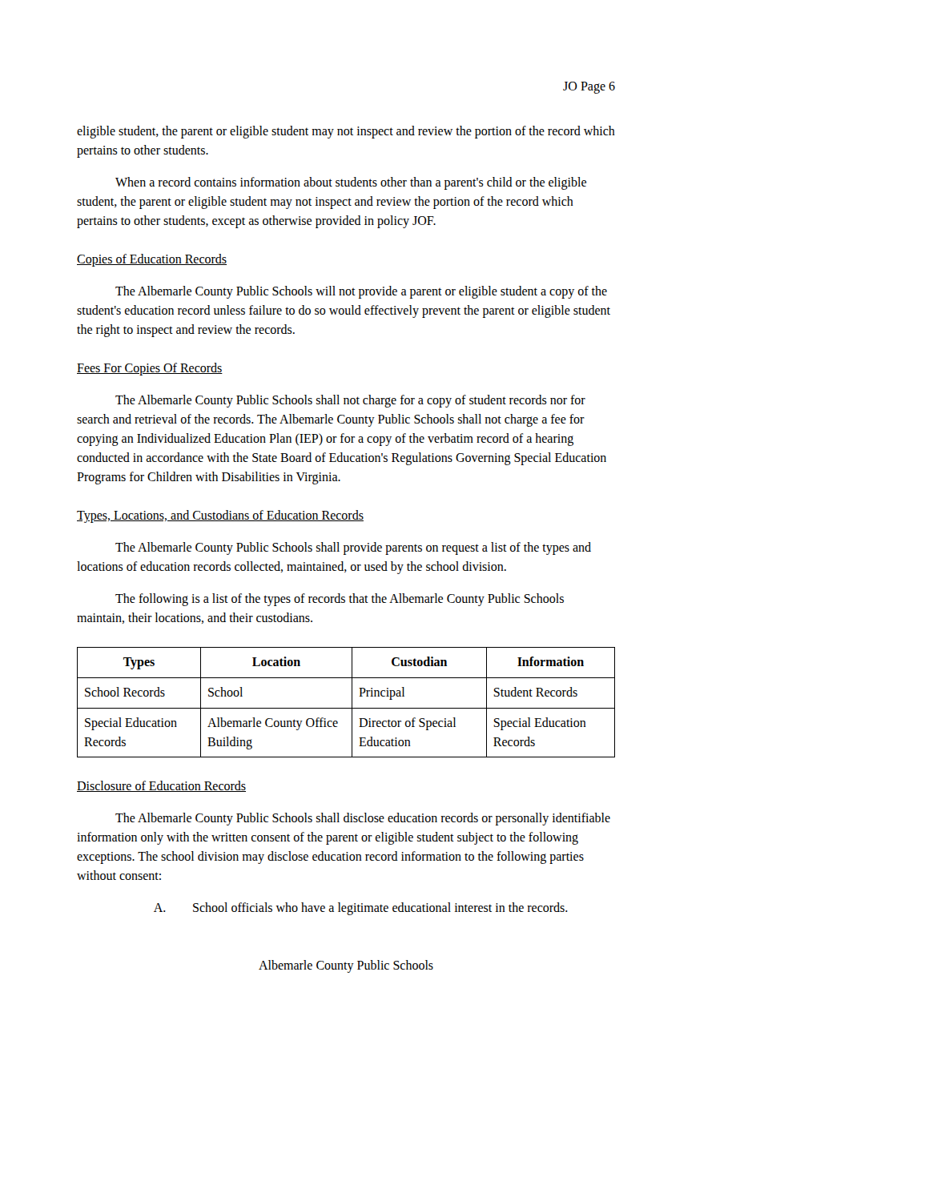JO Page 6
eligible student, the parent or eligible student may not inspect and review the portion of the record which pertains to other students.
When a record contains information about students other than a parent's child or the eligible student, the parent or eligible student may not inspect and review the portion of the record which pertains to other students, except as otherwise provided in policy JOF.
Copies of Education Records
The Albemarle County Public Schools will not provide a parent or eligible student a copy of the student's education record unless failure to do so would effectively prevent the parent or eligible student the right to inspect and review the records.
Fees For Copies Of Records
The Albemarle County Public Schools shall not charge for a copy of student records nor for search and retrieval of the records. The Albemarle County Public Schools shall not charge a fee for copying an Individualized Education Plan (IEP) or for a copy of the verbatim record of a hearing conducted in accordance with the State Board of Education's Regulations Governing Special Education Programs for Children with Disabilities in Virginia.
Types, Locations, and Custodians of Education Records
The Albemarle County Public Schools shall provide parents on request a list of the types and locations of education records collected, maintained, or used by the school division.
The following is a list of the types of records that the Albemarle County Public Schools maintain, their locations, and their custodians.
| Types | Location | Custodian | Information |
| --- | --- | --- | --- |
| School Records | School | Principal | Student Records |
| Special Education Records | Albemarle County Office Building | Director of Special Education | Special Education Records |
Disclosure of Education Records
The Albemarle County Public Schools shall disclose education records or personally identifiable information only with the written consent of the parent or eligible student subject to the following exceptions. The school division may disclose education record information to the following parties without consent:
School officials who have a legitimate educational interest in the records.
Albemarle County Public Schools